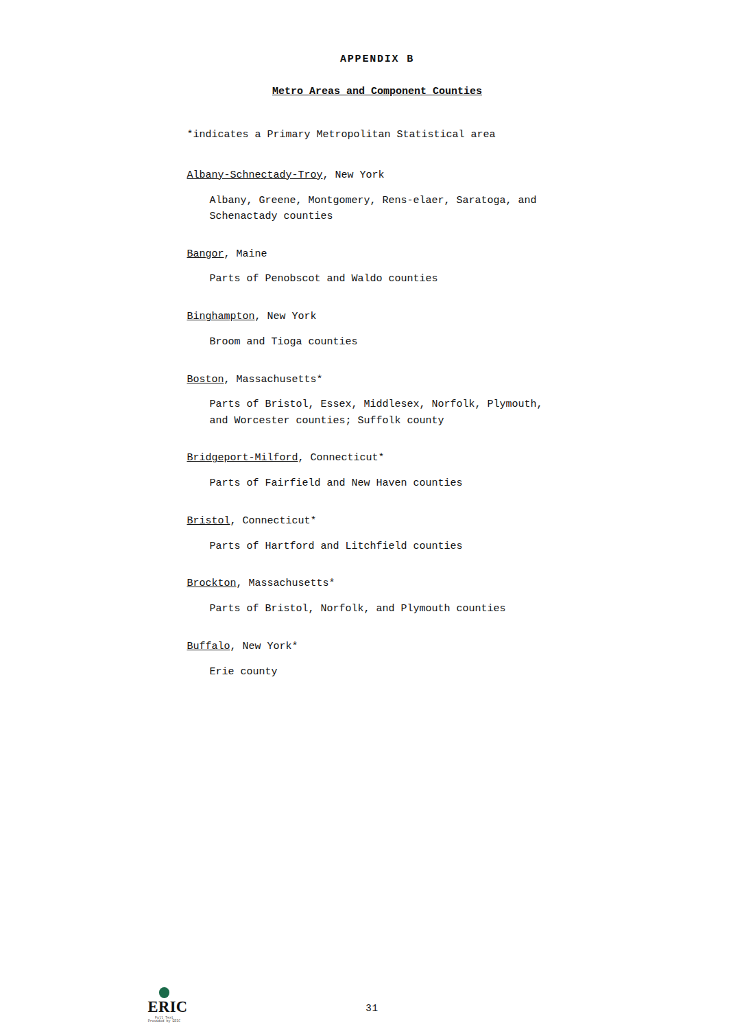APPENDIX B
Metro Areas and Component Counties
*indicates a Primary Metropolitan Statistical area
Albany-Schnectady-Troy, New York
Albany, Greene, Montgomery, Rens‑elaer, Saratoga, and Schenactady counties
Bangor, Maine
Parts of Penobscot and Waldo counties
Binghampton, New York
Broom and Tioga counties
Boston, Massachusetts*
Parts of Bristol, Essex, Middlesex, Norfolk, Plymouth, and Worcester counties; Suffolk county
Bridgeport-Milford, Connecticut*
Parts of Fairfield and New Haven counties
Bristol, Connecticut*
Parts of Hartford and Litchfield counties
Brockton, Massachusetts*
Parts of Bristol, Norfolk, and Plymouth counties
Buffalo, New York*
Erie county
31
ERIC Full Text Provided by ERIC